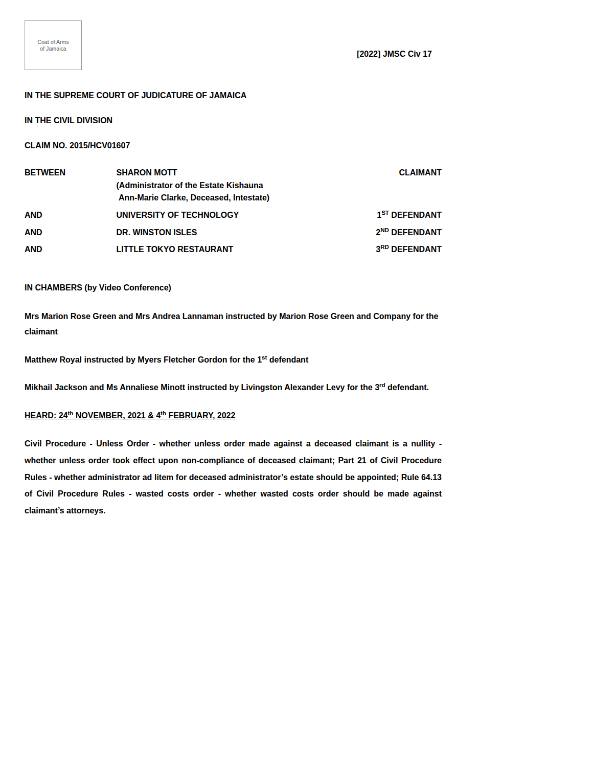Coat of Arms
of Jamaica
[2022] JMSC Civ 17
IN THE SUPREME COURT OF JUDICATURE OF JAMAICA
IN THE CIVIL DIVISION
CLAIM NO. 2015/HCV01607
| BETWEEN | SHARON MOTT (Administrator of the Estate Kishauna Ann-Marie Clarke, Deceased, Intestate) | CLAIMANT |
| AND | UNIVERSITY OF TECHNOLOGY | 1 ST DEFENDANT |
| AND | DR. WINSTON ISLES | 2 ND DEFENDANT |
| AND | LITTLE TOKYO RESTAURANT | 3 RD DEFENDANT |
IN CHAMBERS (by Video Conference)
Mrs Marion Rose Green and Mrs Andrea Lannaman instructed by Marion Rose Green and Company for the claimant
Matthew Royal instructed by Myers Fletcher Gordon for the 1st defendant
Mikhail Jackson and Ms Annaliese Minott instructed by Livingston Alexander Levy for the 3rd defendant.
HEARD: 24th NOVEMBER, 2021 & 4th FEBRUARY, 2022
Civil Procedure - Unless Order - whether unless order made against a deceased claimant is a nullity - whether unless order took effect upon non-compliance of deceased claimant; Part 21 of Civil Procedure Rules - whether administrator ad litem for deceased administrator’s estate should be appointed; Rule 64.13 of Civil Procedure Rules - wasted costs order - whether wasted costs order should be made against claimant’s attorneys.